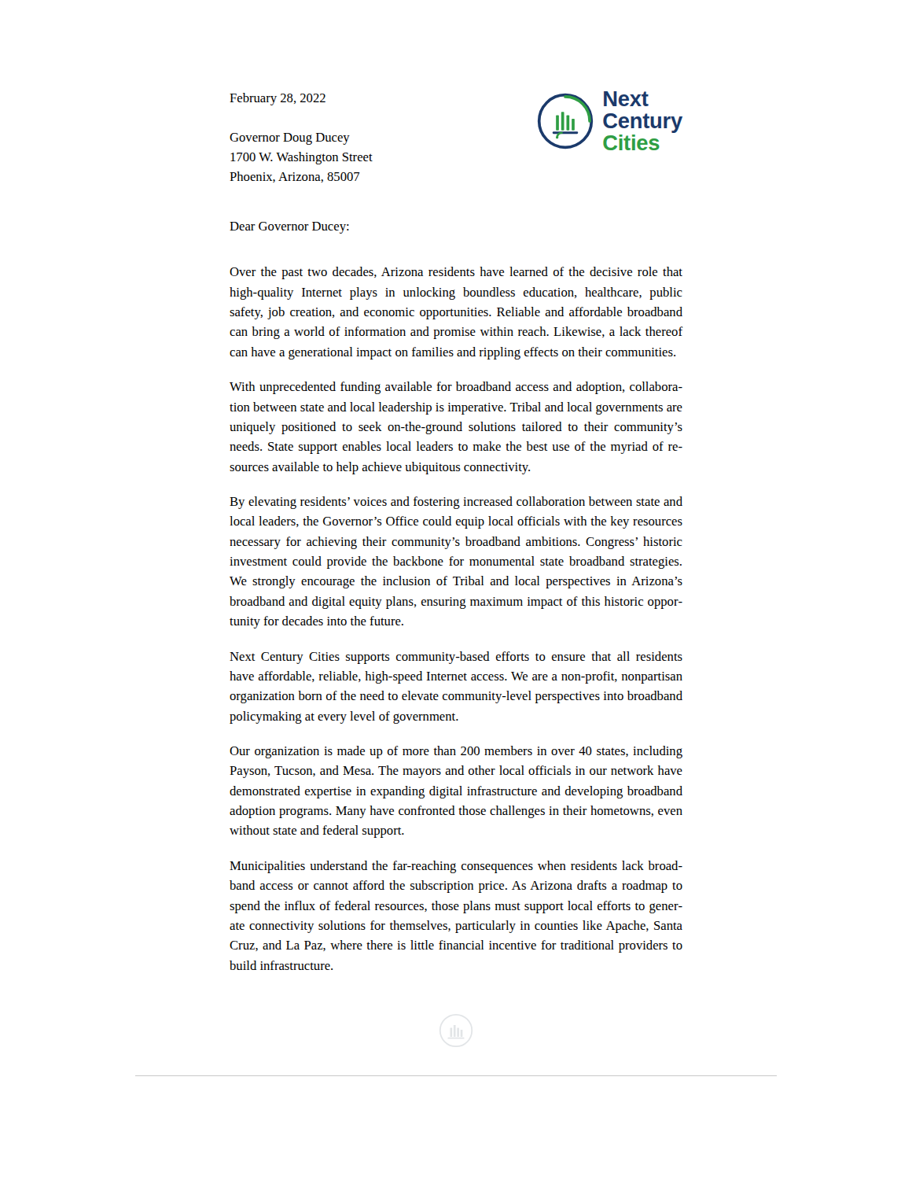February 28, 2022 Governor Doug Ducey 1700 W. Washington Street Phoenix, Arizona, 85007
Next
Century
Cities
Dear Governor Ducey:
Over the past two decades, Arizona residents have learned of the decisive role that high-quality Internet plays in unlocking boundless education, healthcare, public safety, job creation, and economic opportunities. Reliable and affordable broadband can bring a world of information and promise within reach. Likewise, a lack thereof can have a generational impact on families and rippling effects on their communities.
With unprecedented funding available for broadband access and adoption, collaboration between state and local leadership is imperative. Tribal and local governments are uniquely positioned to seek on-the-ground solutions tailored to their community’s needs. State support enables local leaders to make the best use of the myriad of resources available to help achieve ubiquitous connectivity.
By elevating residents’ voices and fostering increased collaboration between state and local leaders, the Governor’s Office could equip local officials with the key resources necessary for achieving their community’s broadband ambitions. Congress’ historic investment could provide the backbone for monumental state broadband strategies. We strongly encourage the inclusion of Tribal and local perspectives in Arizona’s broadband and digital equity plans, ensuring maximum impact of this historic opportunity for decades into the future.
Next Century Cities supports community-based efforts to ensure that all residents have affordable, reliable, high-speed Internet access. We are a non-profit, nonpartisan organization born of the need to elevate community-level perspectives into broadband policymaking at every level of government.
Our organization is made up of more than 200 members in over 40 states, including Payson, Tucson, and Mesa. The mayors and other local officials in our network have demonstrated expertise in expanding digital infrastructure and developing broadband adoption programs. Many have confronted those challenges in their hometowns, even without state and federal support.
Municipalities understand the far-reaching consequences when residents lack broadband access or cannot afford the subscription price. As Arizona drafts a roadmap to spend the influx of federal resources, those plans must support local efforts to generate connectivity solutions for themselves, particularly in counties like Apache, Santa Cruz, and La Paz, where there is little financial incentive for traditional providers to build infrastructure.